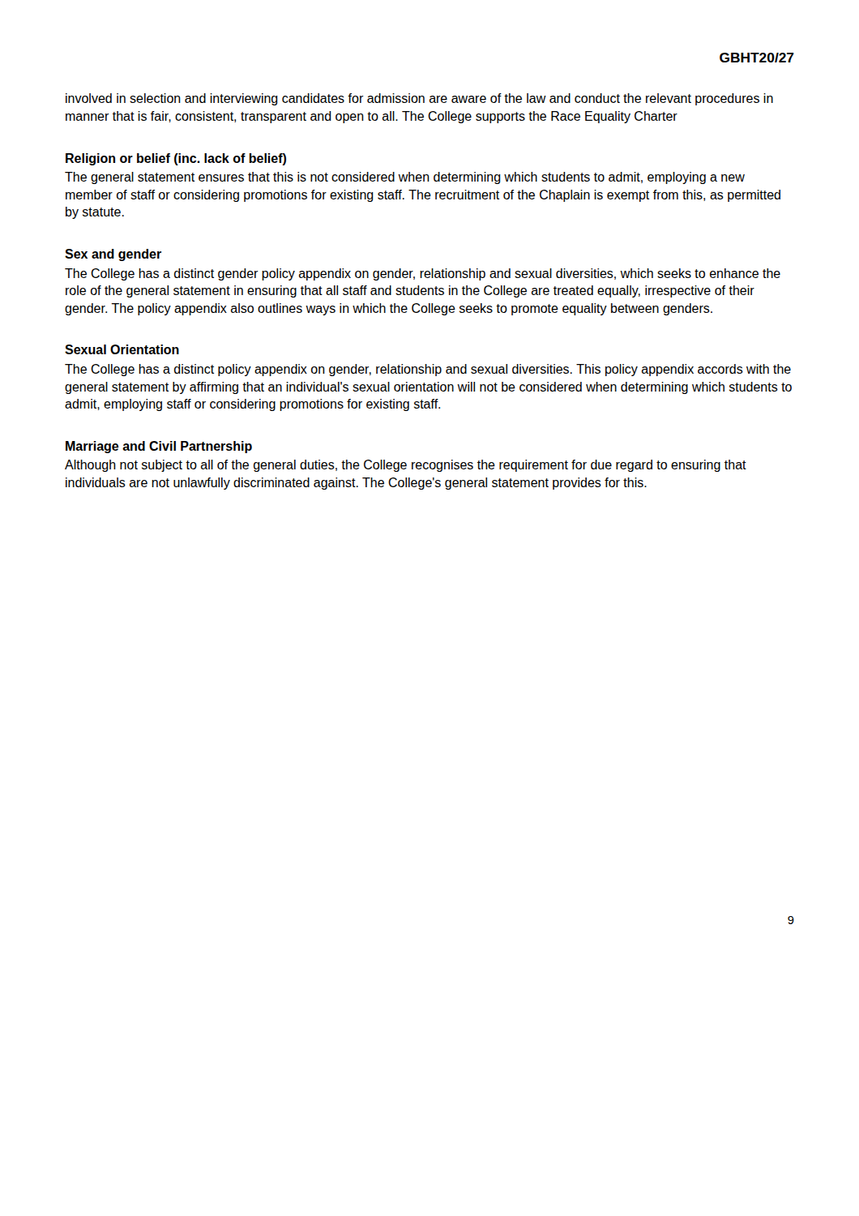GBHT20/27
involved in selection and interviewing candidates for admission are aware of the law and conduct the relevant procedures in manner that is fair, consistent, transparent and open to all. The College supports the Race Equality Charter
Religion or belief (inc. lack of belief)
The general statement ensures that this is not considered when determining which students to admit, employing a new member of staff or considering promotions for existing staff. The recruitment of the Chaplain is exempt from this, as permitted by statute.
Sex and gender
The College has a distinct gender policy appendix on gender, relationship and sexual diversities, which seeks to enhance the role of the general statement in ensuring that all staff and students in the College are treated equally, irrespective of their gender. The policy appendix also outlines ways in which the College seeks to promote equality between genders.
Sexual Orientation
The College has a distinct policy appendix on gender, relationship and sexual diversities. This policy appendix accords with the general statement by affirming that an individual's sexual orientation will not be considered when determining which students to admit, employing staff or considering promotions for existing staff.
Marriage and Civil Partnership
Although not subject to all of the general duties, the College recognises the requirement for due regard to ensuring that individuals are not unlawfully discriminated against. The College's general statement provides for this.
9